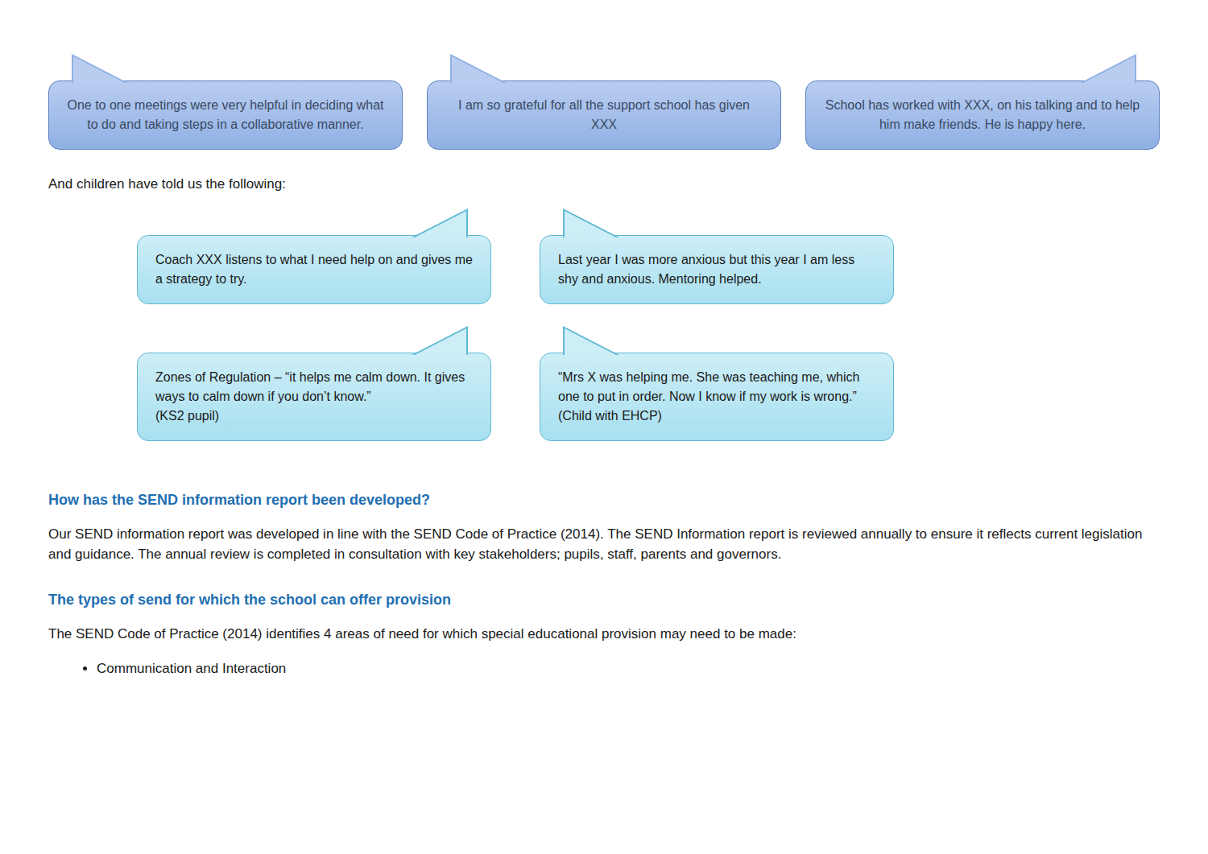One to one meetings were very helpful in deciding what to do and taking steps in a collaborative manner.
I am so grateful for all the support school has given XXX
School has worked with XXX, on his talking and to help him make friends. He is happy here.
And children have told us the following:
Coach XXX listens to what I need help on and gives me a strategy to try.
Last year I was more anxious but this year I am less shy and anxious. Mentoring helped.
Zones of Regulation – “it helps me calm down. It gives ways to calm down if you don’t know.”
(KS2 pupil)
“Mrs X was helping me. She was teaching me, which one to put in order. Now I know if my work is wrong.” (Child with EHCP)
How has the SEND information report been developed?
Our SEND information report was developed in line with the SEND Code of Practice (2014). The SEND Information report is reviewed annually to ensure it reflects current legislation and guidance. The annual review is completed in consultation with key stakeholders; pupils, staff, parents and governors.
The types of send for which the school can offer provision
The SEND Code of Practice (2014) identifies 4 areas of need for which special educational provision may need to be made:
Communication and Interaction